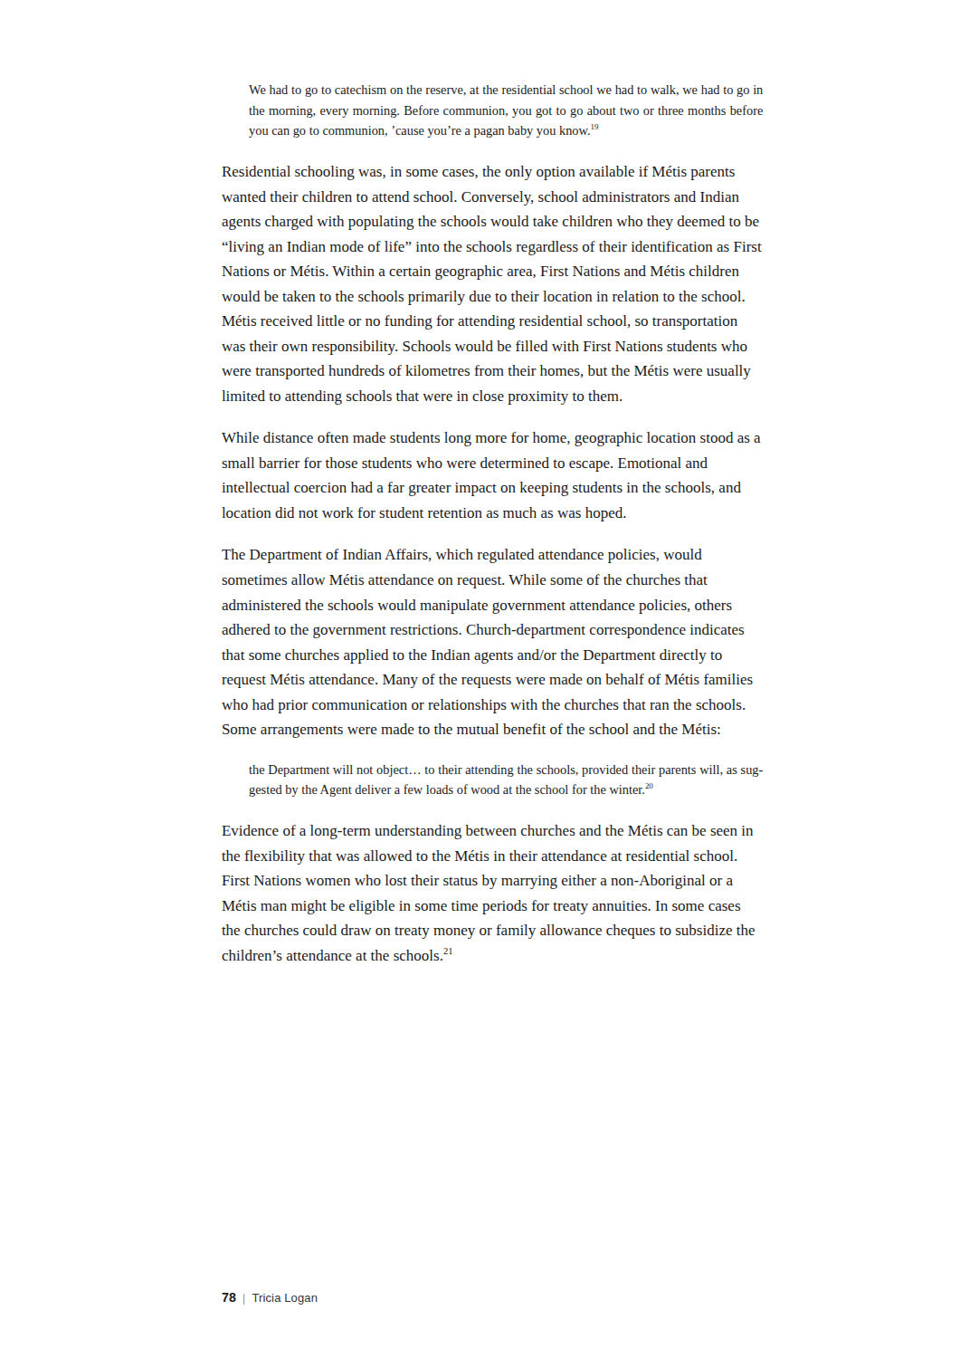We had to go to catechism on the reserve, at the residential school we had to walk, we had to go in the morning, every morning. Before communion, you got to go about two or three months before you can go to communion, ’cause you’re a pagan baby you know.19
Residential schooling was, in some cases, the only option available if Métis parents wanted their children to attend school. Conversely, school administrators and Indian agents charged with populating the schools would take children who they deemed to be “living an Indian mode of life” into the schools regardless of their identification as First Nations or Métis. Within a certain geographic area, First Nations and Métis children would be taken to the schools primarily due to their location in relation to the school. Métis received little or no funding for attending residential school, so transportation was their own responsibility. Schools would be filled with First Nations students who were transported hundreds of kilometres from their homes, but the Métis were usually limited to attending schools that were in close proximity to them.
While distance often made students long more for home, geographic location stood as a small barrier for those students who were determined to escape. Emotional and intellectual coercion had a far greater impact on keeping students in the schools, and location did not work for student retention as much as was hoped.
The Department of Indian Affairs, which regulated attendance policies, would sometimes allow Métis attendance on request. While some of the churches that administered the schools would manipulate government attendance policies, others adhered to the government restrictions. Church-department correspondence indicates that some churches applied to the Indian agents and/or the Department directly to request Métis attendance. Many of the requests were made on behalf of Métis families who had prior communication or relationships with the churches that ran the schools. Some arrangements were made to the mutual benefit of the school and the Métis:
the Department will not object… to their attending the schools, provided their parents will, as suggested by the Agent deliver a few loads of wood at the school for the winter.20
Evidence of a long-term understanding between churches and the Métis can be seen in the flexibility that was allowed to the Métis in their attendance at residential school. First Nations women who lost their status by marrying either a non-Aboriginal or a Métis man might be eligible in some time periods for treaty annuities. In some cases the churches could draw on treaty money or family allowance cheques to subsidize the children’s attendance at the schools.21
78|Tricia Logan